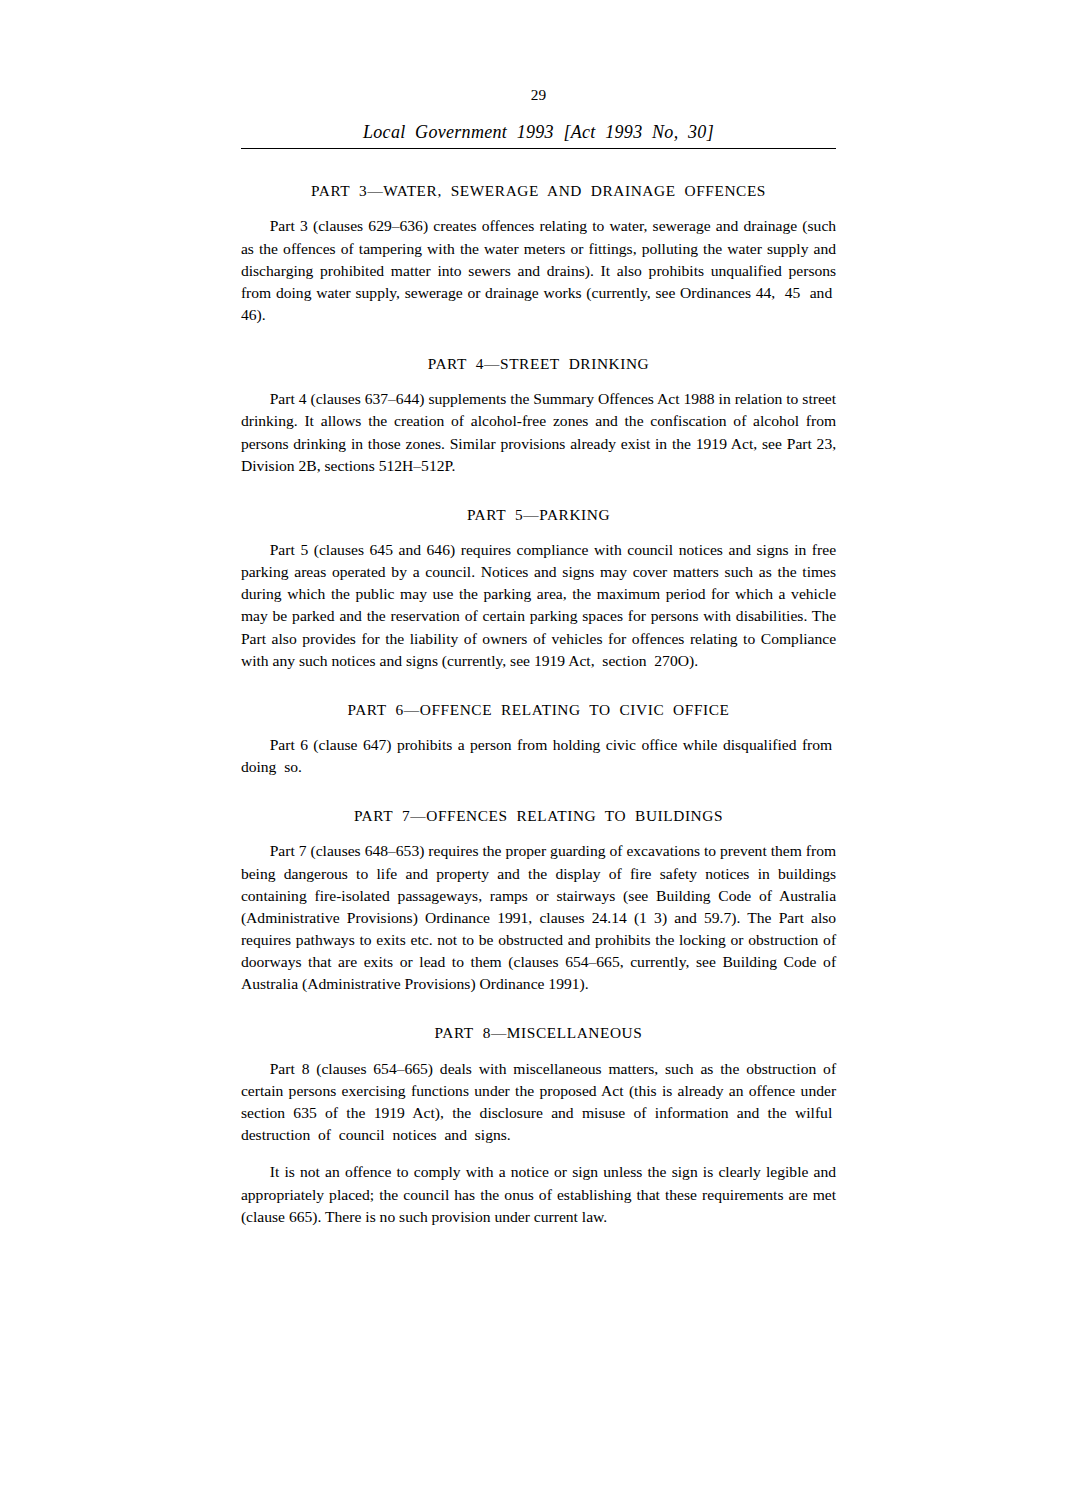29
Local Government 1993 [Act 1993 No, 30]
PART 3—WATER, SEWERAGE AND DRAINAGE OFFENCES
Part 3 (clauses 629–636) creates offences relating to water, sewerage and drainage (such as the offences of tampering with the water meters or fittings, polluting the water supply and discharging prohibited matter into sewers and drains). It also prohibits unqualified persons from doing water supply, sewerage or drainage works (currently, see Ordinances 44, 45 and 46).
PART 4—STREET DRINKING
Part 4 (clauses 637–644) supplements the Summary Offences Act 1988 in relation to street drinking. It allows the creation of alcohol-free zones and the confiscation of alcohol from persons drinking in those zones. Similar provisions already exist in the 1919 Act, see Part 23, Division 2B, sections 512H–512P.
PART 5—PARKING
Part 5 (clauses 645 and 646) requires compliance with council notices and signs in free parking areas operated by a council. Notices and signs may cover matters such as the times during which the public may use the parking area, the maximum period for which a vehicle may be parked and the reservation of certain parking spaces for persons with disabilities. The Part also provides for the liability of owners of vehicles for offences relating to Compliance with any such notices and signs (currently, see 1919 Act, section 270O).
PART 6—OFFENCE RELATING TO CIVIC OFFICE
Part 6 (clause 647) prohibits a person from holding civic office while disqualified from doing so.
PART 7—OFFENCES RELATING TO BUILDINGS
Part 7 (clauses 648–653) requires the proper guarding of excavations to prevent them from being dangerous to life and property and the display of fire safety notices in buildings containing fire-isolated passageways, ramps or stairways (see Building Code of Australia (Administrative Provisions) Ordinance 1991, clauses 24.14 (1 3) and 59.7). The Part also requires pathways to exits etc. not to be obstructed and prohibits the locking or obstruction of doorways that are exits or lead to them (clauses 654–665, currently, see Building Code of Australia (Administrative Provisions) Ordinance 1991).
PART 8—MISCELLANEOUS
Part 8 (clauses 654–665) deals with miscellaneous matters, such as the obstruction of certain persons exercising functions under the proposed Act (this is already an offence under section 635 of the 1919 Act), the disclosure and misuse of information and the wilful destruction of council notices and signs.
It is not an offence to comply with a notice or sign unless the sign is clearly legible and appropriately placed; the council has the onus of establishing that these requirements are met (clause 665). There is no such provision under current law.